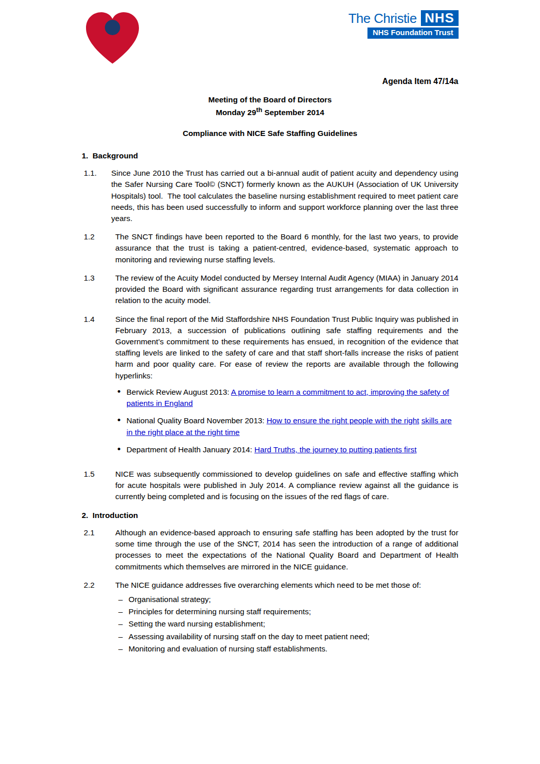The Christie NHS
NHS Foundation Trust
Agenda Item 47/14a
Meeting of the Board of Directors
Monday 29th September 2014
Compliance with NICE Safe Staffing Guidelines
1. Background
1.1.
Since June 2010 the Trust has carried out a bi-annual audit of patient acuity and dependency using the Safer Nursing Care Tool© (SNCT) formerly known as the AUKUH (Association of UK University Hospitals) tool. The tool calculates the baseline nursing establishment required to meet patient care needs, this has been used successfully to inform and support workforce planning over the last three years.
1.2
The SNCT findings have been reported to the Board 6 monthly, for the last two years, to provide assurance that the trust is taking a patient-centred, evidence-based, systematic approach to monitoring and reviewing nurse staffing levels.
1.3
The review of the Acuity Model conducted by Mersey Internal Audit Agency (MIAA) in January 2014 provided the Board with significant assurance regarding trust arrangements for data collection in relation to the acuity model.
1.4
Since the final report of the Mid Staffordshire NHS Foundation Trust Public Inquiry was published in February 2013, a succession of publications outlining safe staffing requirements and the Government’s commitment to these requirements has ensued, in recognition of the evidence that staffing levels are linked to the safety of care and that staff short-falls increase the risks of patient harm and poor quality care. For ease of review the reports are available through the following hyperlinks:
Berwick Review August 2013: A promise to learn a commitment to act, improving the safety of patients in England
National Quality Board November 2013: How to ensure the right people with the right skills are in the right place at the right time
Department of Health January 2014: Hard Truths, the journey to putting patients first
1.5
NICE was subsequently commissioned to develop guidelines on safe and effective staffing which for acute hospitals were published in July 2014. A compliance review against all the guidance is currently being completed and is focusing on the issues of the red flags of care.
2. Introduction
2.1
Although an evidence-based approach to ensuring safe staffing has been adopted by the trust for some time through the use of the SNCT, 2014 has seen the introduction of a range of additional processes to meet the expectations of the National Quality Board and Department of Health commitments which themselves are mirrored in the NICE guidance.
2.2
The NICE guidance addresses five overarching elements which need to be met those of:
Organisational strategy;
Principles for determining nursing staff requirements;
Setting the ward nursing establishment;
Assessing availability of nursing staff on the day to meet patient need;
Monitoring and evaluation of nursing staff establishments.